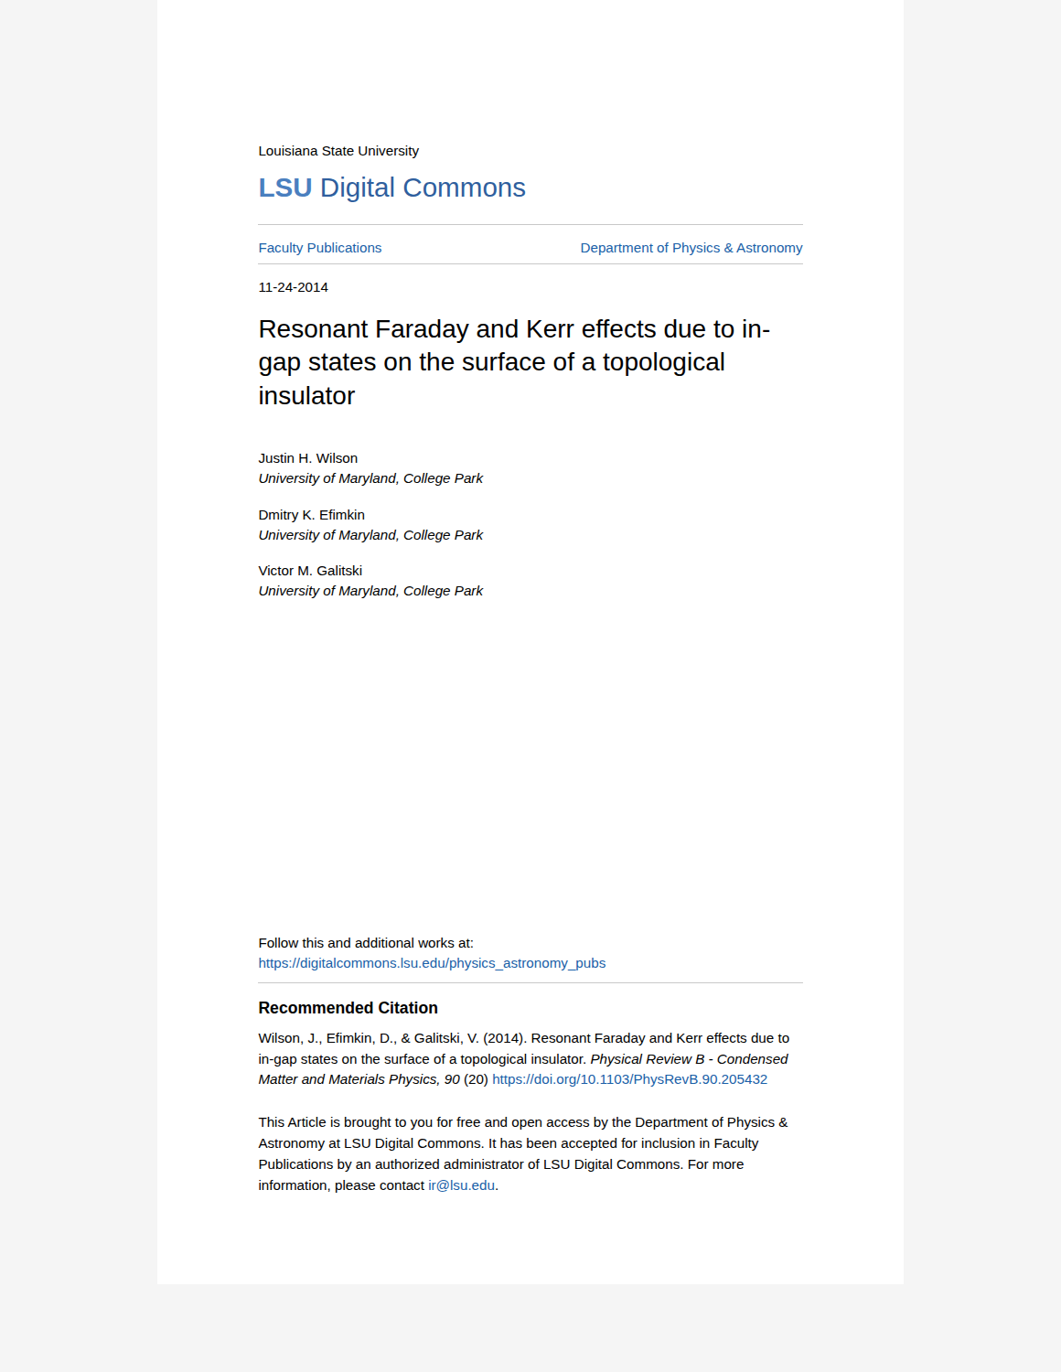Louisiana State University
LSU Digital Commons
Faculty Publications Department of Physics & Astronomy
11-24-2014
Resonant Faraday and Kerr effects due to in-gap states on the surface of a topological insulator
Justin H. Wilson University of Maryland, College Park
Dmitry K. Efimkin University of Maryland, College Park
Victor M. Galitski University of Maryland, College Park
Follow this and additional works at: https://digitalcommons.lsu.edu/physics_astronomy_pubs
Recommended Citation
Wilson, J., Efimkin, D., & Galitski, V. (2014). Resonant Faraday and Kerr effects due to in-gap states on the surface of a topological insulator. Physical Review B - Condensed Matter and Materials Physics, 90 (20) https://doi.org/10.1103/PhysRevB.90.205432
This Article is brought to you for free and open access by the Department of Physics & Astronomy at LSU Digital Commons. It has been accepted for inclusion in Faculty Publications by an authorized administrator of LSU Digital Commons. For more information, please contact ir@lsu.edu.